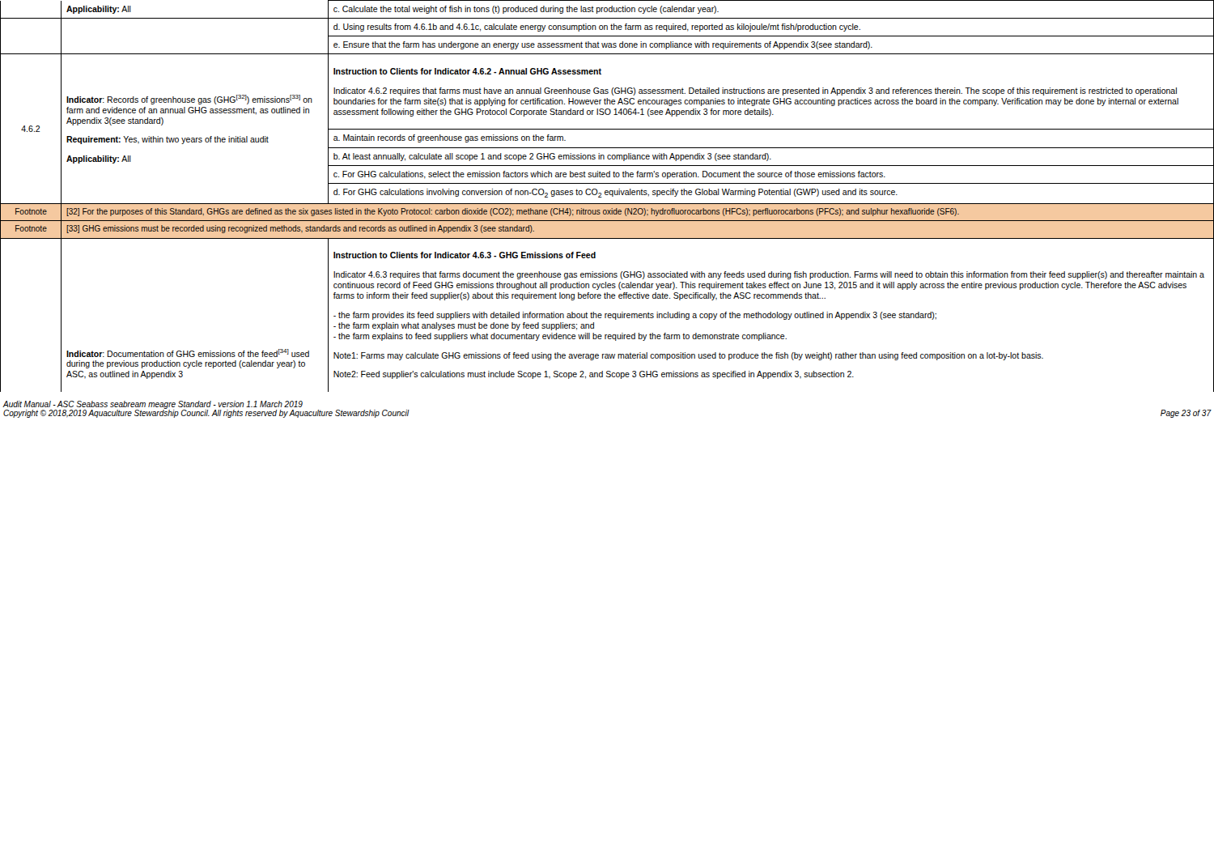| | Applicability: All | c. Calculate the total weight of fish in tons (t) produced during the last production cycle (calendar year). |
| | | d. Using results from 4.6.1b and 4.6.1c, calculate energy consumption on the farm as required, reported as kilojoule/mt fish/production cycle. |
| | | e. Ensure that the farm has undergone an energy use assessment that was done in compliance with requirements of Appendix 3(see standard). |
| 4.6.2 | Indicator : Records of greenhouse gas (GHG [32] ) emissions [33] on farm and evidence of an annual GHG assessment, as outlined in Appendix 3(see standard) Requirement: Yes, within two years of the initial audit Applicability: All | Instruction to Clients for Indicator 4.6.2 - Annual GHG Assessment Indicator 4.6.2 requires that farms must have an annual Greenhouse Gas (GHG) assessment. Detailed instructions are presented in Appendix 3 and references therein. The scope of this requirement is restricted to operational boundaries for the farm site(s) that is applying for certification. However the ASC encourages companies to integrate GHG accounting practices across the board in the company. Verification may be done by internal or external assessment following either the GHG Protocol Corporate Standard or ISO 14064-1 (see Appendix 3 for more details). |
| a. Maintain records of greenhouse gas emissions on the farm. |
| b. At least annually, calculate all scope 1 and scope 2 GHG emissions in compliance with Appendix 3 (see standard). |
| c. For GHG calculations, select the emission factors which are best suited to the farm's operation. Document the source of those emissions factors. |
| d. For GHG calculations involving conversion of non-CO 2 gases to CO 2 equivalents, specify the Global Warming Potential (GWP) used and its source. |
| Footnote | [32] For the purposes of this Standard, GHGs are defined as the six gases listed in the Kyoto Protocol: carbon dioxide (CO2); methane (CH4); nitrous oxide (N2O); hydrofluorocarbons (HFCs); perfluorocarbons (PFCs); and sulphur hexafluoride (SF6). |
| Footnote | [33] GHG emissions must be recorded using recognized methods, standards and records as outlined in Appendix 3 (see standard). |
| | Indicator : Documentation of GHG emissions of the feed [34] used during the previous production cycle reported (calendar year) to ASC, as outlined in Appendix 3 | Instruction to Clients for Indicator 4.6.3 - GHG Emissions of Feed Indicator 4.6.3 requires that farms document the greenhouse gas emissions (GHG) associated with any feeds used during fish production. Farms will need to obtain this information from their feed supplier(s) and thereafter maintain a continuous record of Feed GHG emissions throughout all production cycles (calendar year). This requirement takes effect on June 13, 2015 and it will apply across the entire previous production cycle. Therefore the ASC advises farms to inform their feed supplier(s) about this requirement long before the effective date. Specifically, the ASC recommends that... - the farm provides its feed suppliers with detailed information about the requirements including a copy of the methodology outlined in Appendix 3 (see standard); - the farm explain what analyses must be done by feed suppliers; and - the farm explains to feed suppliers what documentary evidence will be required by the farm to demonstrate compliance. Note1: Farms may calculate GHG emissions of feed using the average raw material composition used to produce the fish (by weight) rather than using feed composition on a lot-by-lot basis. Note2: Feed supplier's calculations must include Scope 1, Scope 2, and Scope 3 GHG emissions as specified in Appendix 3, subsection 2. |
Audit Manual - ASC Seabass seabream meagre Standard - version 1.1 March 2019
Copyright © 2018,2019 Aquaculture Stewardship Council. All rights reserved by Aquaculture Stewardship Council
Page 23 of 37